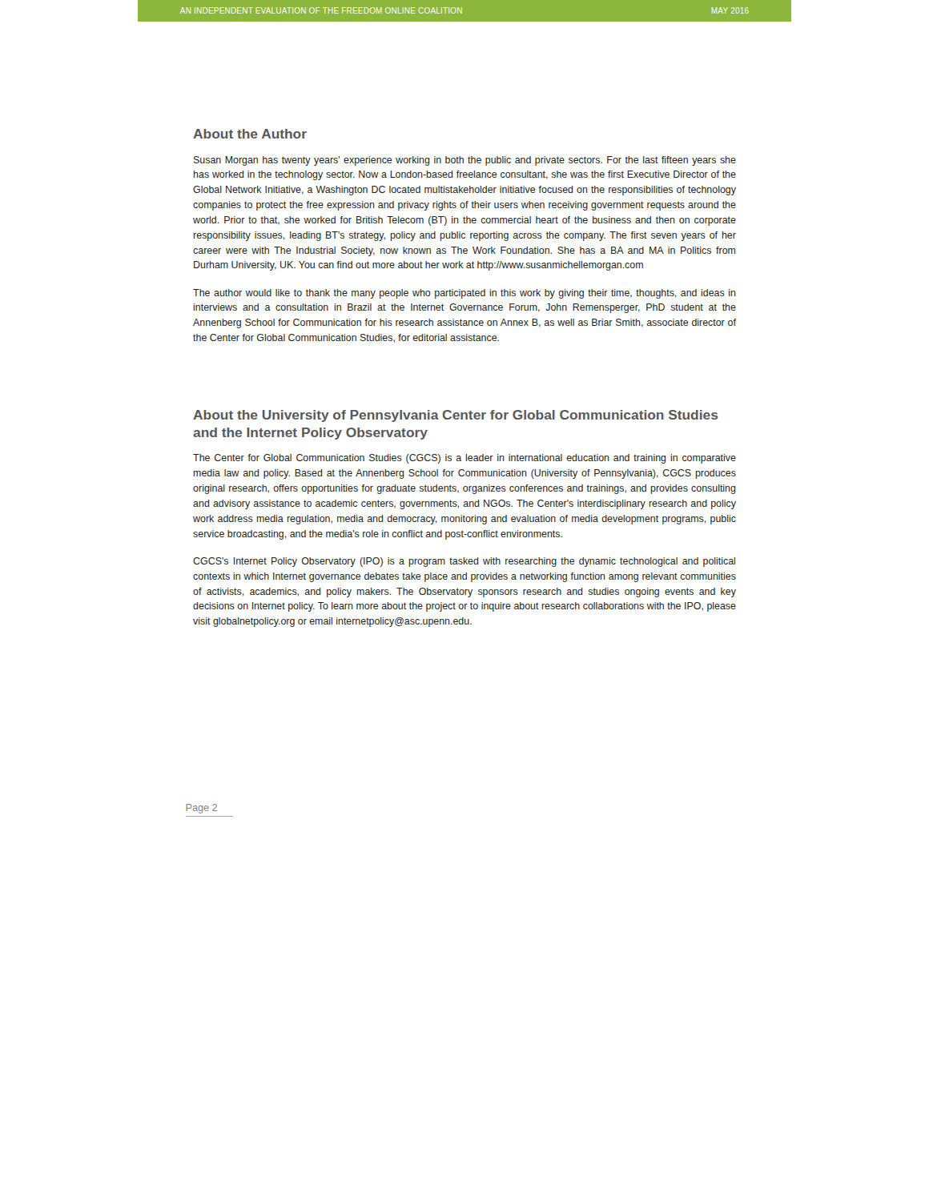An Independent Evaluation of the Freedom Online Coalition May 2016
About the Author
Susan Morgan has twenty years' experience working in both the public and private sectors. For the last fifteen years she has worked in the technology sector. Now a London-based freelance consultant, she was the first Executive Director of the Global Network Initiative, a Washington DC located multistakeholder initiative focused on the responsibilities of technology companies to protect the free expression and privacy rights of their users when receiving government requests around the world. Prior to that, she worked for British Telecom (BT) in the commercial heart of the business and then on corporate responsibility issues, leading BT's strategy, policy and public reporting across the company. The first seven years of her career were with The Industrial Society, now known as The Work Foundation. She has a BA and MA in Politics from Durham University, UK. You can find out more about her work at http://www.susanmichellemorgan.com
The author would like to thank the many people who participated in this work by giving their time, thoughts, and ideas in interviews and a consultation in Brazil at the Internet Governance Forum, John Remensperger, PhD student at the Annenberg School for Communication for his research assistance on Annex B, as well as Briar Smith, associate director of the Center for Global Communication Studies, for editorial assistance.
About the University of Pennsylvania Center for Global Communication Studies
and the Internet Policy Observatory
The Center for Global Communication Studies (CGCS) is a leader in international education and training in comparative media law and policy. Based at the Annenberg School for Communication (University of Pennsylvania), CGCS produces original research, offers opportunities for graduate students, organizes conferences and trainings, and provides consulting and advisory assistance to academic centers, governments, and NGOs. The Center's interdisciplinary research and policy work address media regulation, media and democracy, monitoring and evaluation of media development programs, public service broadcasting, and the media's role in conflict and post-conflict environments.
CGCS's Internet Policy Observatory (IPO) is a program tasked with researching the dynamic technological and political contexts in which Internet governance debates take place and provides a networking function among relevant communities of activists, academics, and policy makers. The Observatory sponsors research and studies ongoing events and key decisions on Internet policy. To learn more about the project or to inquire about research collaborations with the IPO, please visit globalnetpolicy.org or email internetpolicy@asc.upenn.edu.
Page 2